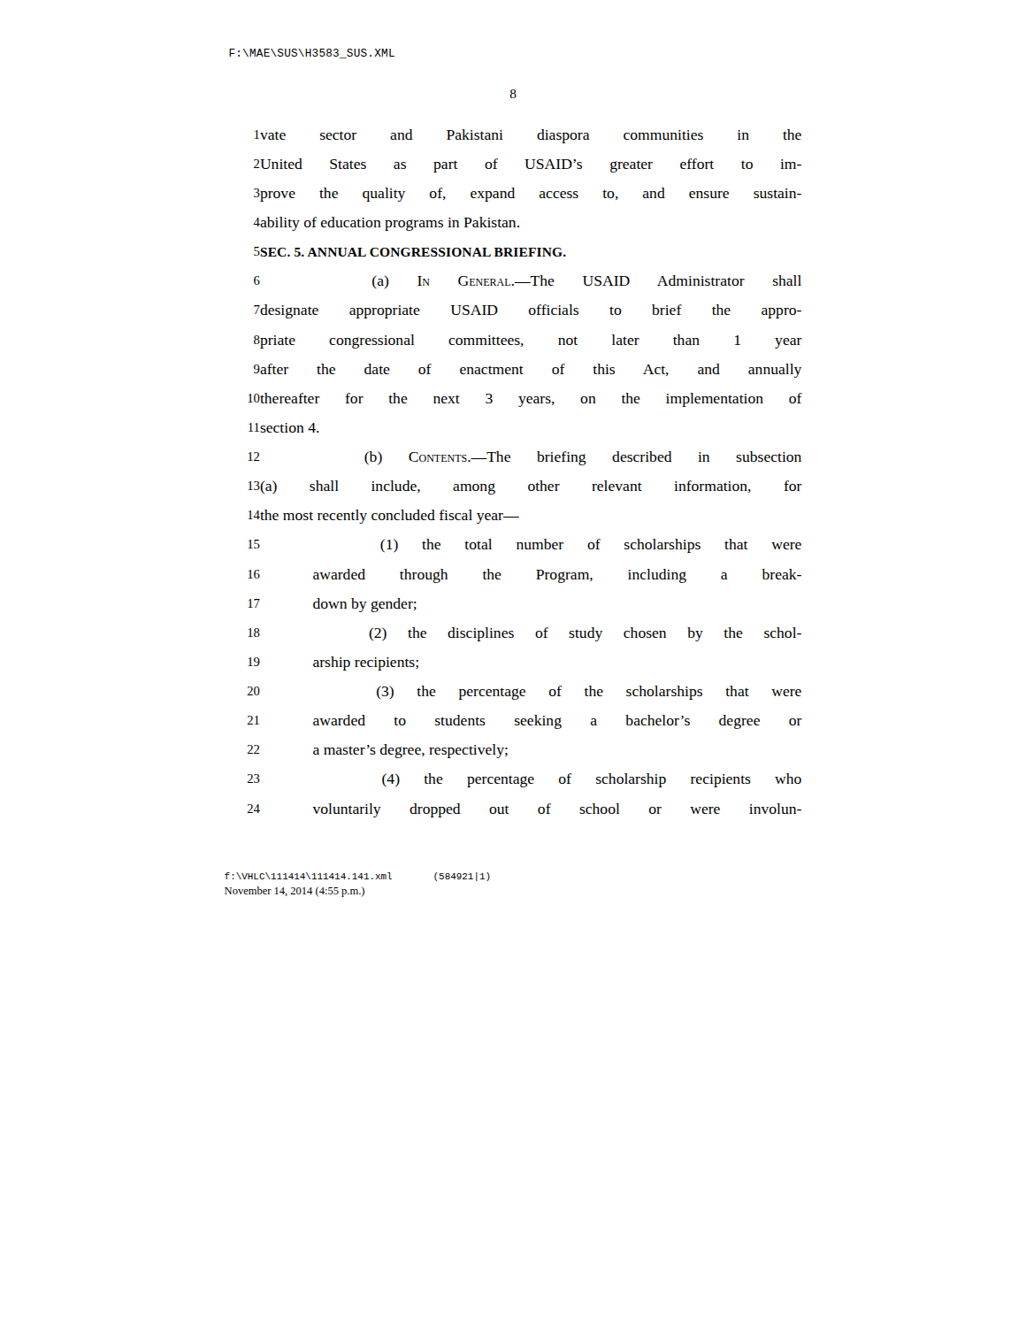F:\MAE\SUS\H3583_SUS.XML
8
| 1 | vate sector and Pakistani diaspora communities in the |
| 2 | United States as part of USAID’s greater effort to im- |
| 3 | prove the quality of, expand access to, and ensure sustain- |
| 4 | ability of education programs in Pakistan. |
| 5 | SEC. 5. ANNUAL CONGRESSIONAL BRIEFING. |
| 6 | (a) In General. —The USAID Administrator shall |
| 7 | designate appropriate USAID officials to brief the appro- |
| 8 | priate congressional committees, not later than 1 year |
| 9 | after the date of enactment of this Act, and annually |
| 10 | thereafter for the next 3 years, on the implementation of |
| 11 | section 4. |
| 12 | (b) Contents. —The briefing described in subsection |
| 13 | (a) shall include, among other relevant information, for |
| 14 | the most recently concluded fiscal year— |
| 15 | (1) the total number of scholarships that were |
| 16 | awarded through the Program, including a break- |
| 17 | down by gender; |
| 18 | (2) the disciplines of study chosen by the schol- |
| 19 | arship recipients; |
| 20 | (3) the percentage of the scholarships that were |
| 21 | awarded to students seeking a bachelor’s degree or |
| 22 | a master’s degree, respectively; |
| 23 | (4) the percentage of scholarship recipients who |
| 24 | voluntarily dropped out of school or were involun- |
f:\VHLC\111414\111414.141.xml (584921|1)
November 14, 2014 (4:55 p.m.)